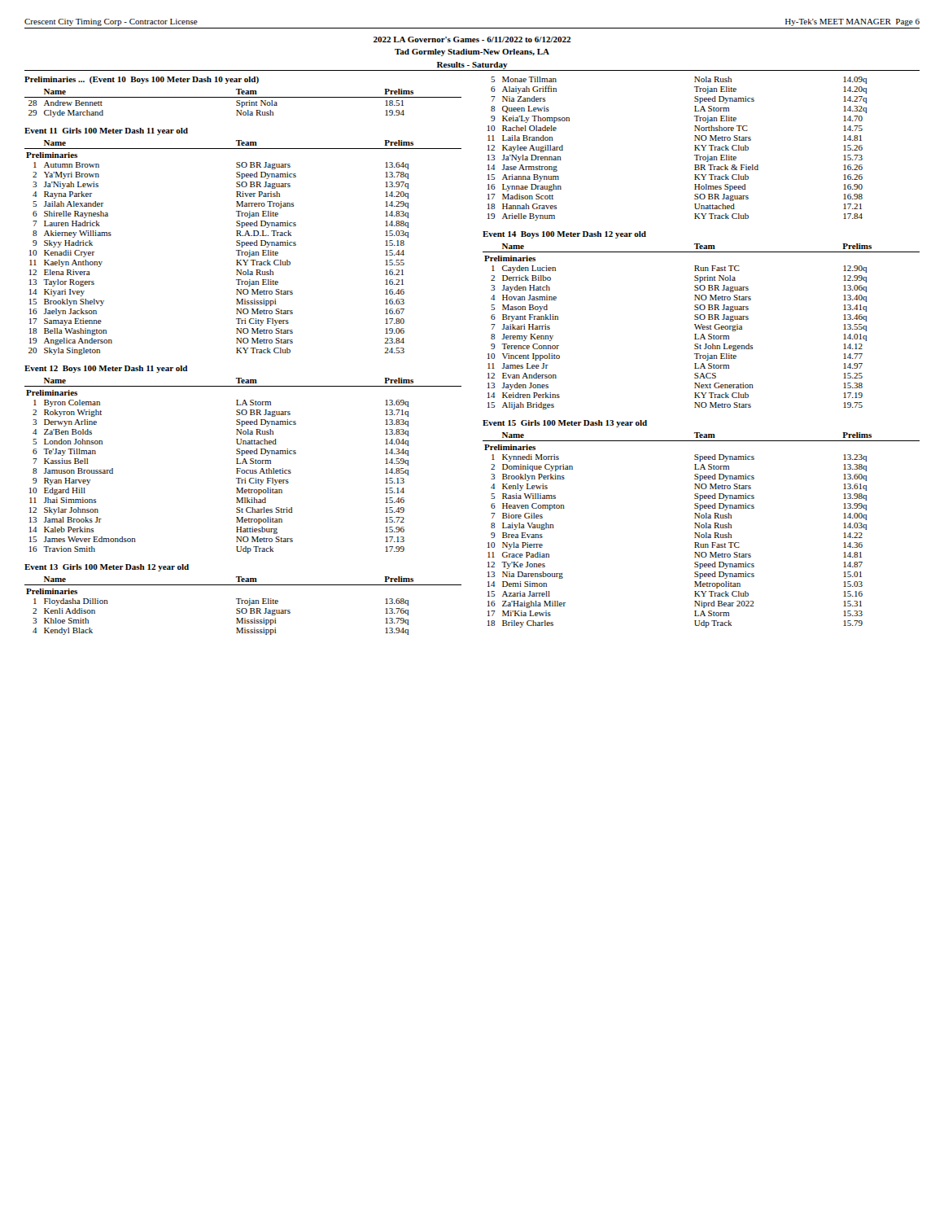Crescent City Timing Corp - Contractor License
Hy-Tek's MEET MANAGER Page 6
2022 LA Governor's Games - 6/11/2022 to 6/12/2022
Tad Gormley Stadium-New Orleans, LA
Results - Saturday
Preliminaries ... (Event 10 Boys 100 Meter Dash 10 year old)
| | Name | Team | Prelims |
| --- | --- | --- | --- |
| 28 | Andrew Bennett | Sprint Nola | 18.51 |
| 29 | Clyde Marchand | Nola Rush | 19.94 |
Event 11 Girls 100 Meter Dash 11 year old
| | Name | Team | Prelims |
| --- | --- | --- | --- |
| Preliminaries |
| 1 | Autumn Brown | SO BR Jaguars | 13.64q |
| 2 | Ya'Myri Brown | Speed Dynamics | 13.78q |
| 3 | Ja'Niyah Lewis | SO BR Jaguars | 13.97q |
| 4 | Rayna Parker | River Parish | 14.20q |
| 5 | Jailah Alexander | Marrero Trojans | 14.29q |
| 6 | Shirelle Raynesha | Trojan Elite | 14.83q |
| 7 | Lauren Hadrick | Speed Dynamics | 14.88q |
| 8 | Akierney Williams | R.A.D.L. Track | 15.03q |
| 9 | Skyy Hadrick | Speed Dynamics | 15.18 |
| 10 | Kenadii Cryer | Trojan Elite | 15.44 |
| 11 | Kaelyn Anthony | KY Track Club | 15.55 |
| 12 | Elena Rivera | Nola Rush | 16.21 |
| 13 | Taylor Rogers | Trojan Elite | 16.21 |
| 14 | Kiyari Ivey | NO Metro Stars | 16.46 |
| 15 | Brooklyn Shelvy | Mississippi | 16.63 |
| 16 | Jaelyn Jackson | NO Metro Stars | 16.67 |
| 17 | Samaya Etienne | Tri City Flyers | 17.80 |
| 18 | Bella Washington | NO Metro Stars | 19.06 |
| 19 | Angelica Anderson | NO Metro Stars | 23.84 |
| 20 | Skyla Singleton | KY Track Club | 24.53 |
Event 12 Boys 100 Meter Dash 11 year old
| | Name | Team | Prelims |
| --- | --- | --- | --- |
| Preliminaries |
| 1 | Byron Coleman | LA Storm | 13.69q |
| 2 | Rokyron Wright | SO BR Jaguars | 13.71q |
| 3 | Derwyn Arline | Speed Dynamics | 13.83q |
| 4 | Za'Ben Bolds | Nola Rush | 13.83q |
| 5 | London Johnson | Unattached | 14.04q |
| 6 | Te'Jay Tillman | Speed Dynamics | 14.34q |
| 7 | Kassius Bell | LA Storm | 14.59q |
| 8 | Jamuson Broussard | Focus Athletics | 14.85q |
| 9 | Ryan Harvey | Tri City Flyers | 15.13 |
| 10 | Edgard Hill | Metropolitan | 15.14 |
| 11 | Jhai Simmions | Mlkihad | 15.46 |
| 12 | Skylar Johnson | St Charles Strid | 15.49 |
| 13 | Jamal Brooks Jr | Metropolitan | 15.72 |
| 14 | Kaleb Perkins | Hattiesburg | 15.96 |
| 15 | James Wever Edmondson | NO Metro Stars | 17.13 |
| 16 | Travion Smith | Udp Track | 17.99 |
Event 13 Girls 100 Meter Dash 12 year old
| | Name | Team | Prelims |
| --- | --- | --- | --- |
| Preliminaries |
| 1 | Floydasha Dillion | Trojan Elite | 13.68q |
| 2 | Kenli Addison | SO BR Jaguars | 13.76q |
| 3 | Khloe Smith | Mississippi | 13.79q |
| 4 | Kendyl Black | Mississippi | 13.94q |
| 5 | Monae Tillman | Nola Rush | 14.09q |
| 6 | Alaiyah Griffin | Trojan Elite | 14.20q |
| 7 | Nia Zanders | Speed Dynamics | 14.27q |
| 8 | Queen Lewis | LA Storm | 14.32q |
| 9 | Keia'Ly Thompson | Trojan Elite | 14.70 |
| 10 | Rachel Oladele | Northshore TC | 14.75 |
| 11 | Laila Brandon | NO Metro Stars | 14.81 |
| 12 | Kaylee Augillard | KY Track Club | 15.26 |
| 13 | Ja'Nyla Drennan | Trojan Elite | 15.73 |
| 14 | Jase Armstrong | BR Track & Field | 16.26 |
| 15 | Arianna Bynum | KY Track Club | 16.26 |
| 16 | Lynnae Draughn | Holmes Speed | 16.90 |
| 17 | Madison Scott | SO BR Jaguars | 16.98 |
| 18 | Hannah Graves | Unattached | 17.21 |
| 19 | Arielle Bynum | KY Track Club | 17.84 |
Event 14 Boys 100 Meter Dash 12 year old
| | Name | Team | Prelims |
| --- | --- | --- | --- |
| Preliminaries |
| 1 | Cayden Lucien | Run Fast TC | 12.90q |
| 2 | Derrick Bilbo | Sprint Nola | 12.99q |
| 3 | Jayden Hatch | SO BR Jaguars | 13.06q |
| 4 | Hovan Jasmine | NO Metro Stars | 13.40q |
| 5 | Mason Boyd | SO BR Jaguars | 13.41q |
| 6 | Bryant Franklin | SO BR Jaguars | 13.46q |
| 7 | Jaikari Harris | West Georgia | 13.55q |
| 8 | Jeremy Kenny | LA Storm | 14.01q |
| 9 | Terence Connor | St John Legends | 14.12 |
| 10 | Vincent Ippolito | Trojan Elite | 14.77 |
| 11 | James Lee Jr | LA Storm | 14.97 |
| 12 | Evan Anderson | SACS | 15.25 |
| 13 | Jayden Jones | Next Generation | 15.38 |
| 14 | Keidren Perkins | KY Track Club | 17.19 |
| 15 | Alijah Bridges | NO Metro Stars | 19.75 |
Event 15 Girls 100 Meter Dash 13 year old
| | Name | Team | Prelims |
| --- | --- | --- | --- |
| Preliminaries |
| 1 | Kynnedi Morris | Speed Dynamics | 13.23q |
| 2 | Dominique Cyprian | LA Storm | 13.38q |
| 3 | Brooklyn Perkins | Speed Dynamics | 13.60q |
| 4 | Kenly Lewis | NO Metro Stars | 13.61q |
| 5 | Rasia Williams | Speed Dynamics | 13.98q |
| 6 | Heaven Compton | Speed Dynamics | 13.99q |
| 7 | Biore Giles | Nola Rush | 14.00q |
| 8 | Laiyla Vaughn | Nola Rush | 14.03q |
| 9 | Brea Evans | Nola Rush | 14.22 |
| 10 | Nyla Pierre | Run Fast TC | 14.36 |
| 11 | Grace Padian | NO Metro Stars | 14.81 |
| 12 | Ty'Ke Jones | Speed Dynamics | 14.87 |
| 13 | Nia Darensbourg | Speed Dynamics | 15.01 |
| 14 | Demi Simon | Metropolitan | 15.03 |
| 15 | Azaria Jarrell | KY Track Club | 15.16 |
| 16 | Za'Haighla Miller | Niprd Bear 2022 | 15.31 |
| 17 | Mi'Kia Lewis | LA Storm | 15.33 |
| 18 | Briley Charles | Udp Track | 15.79 |